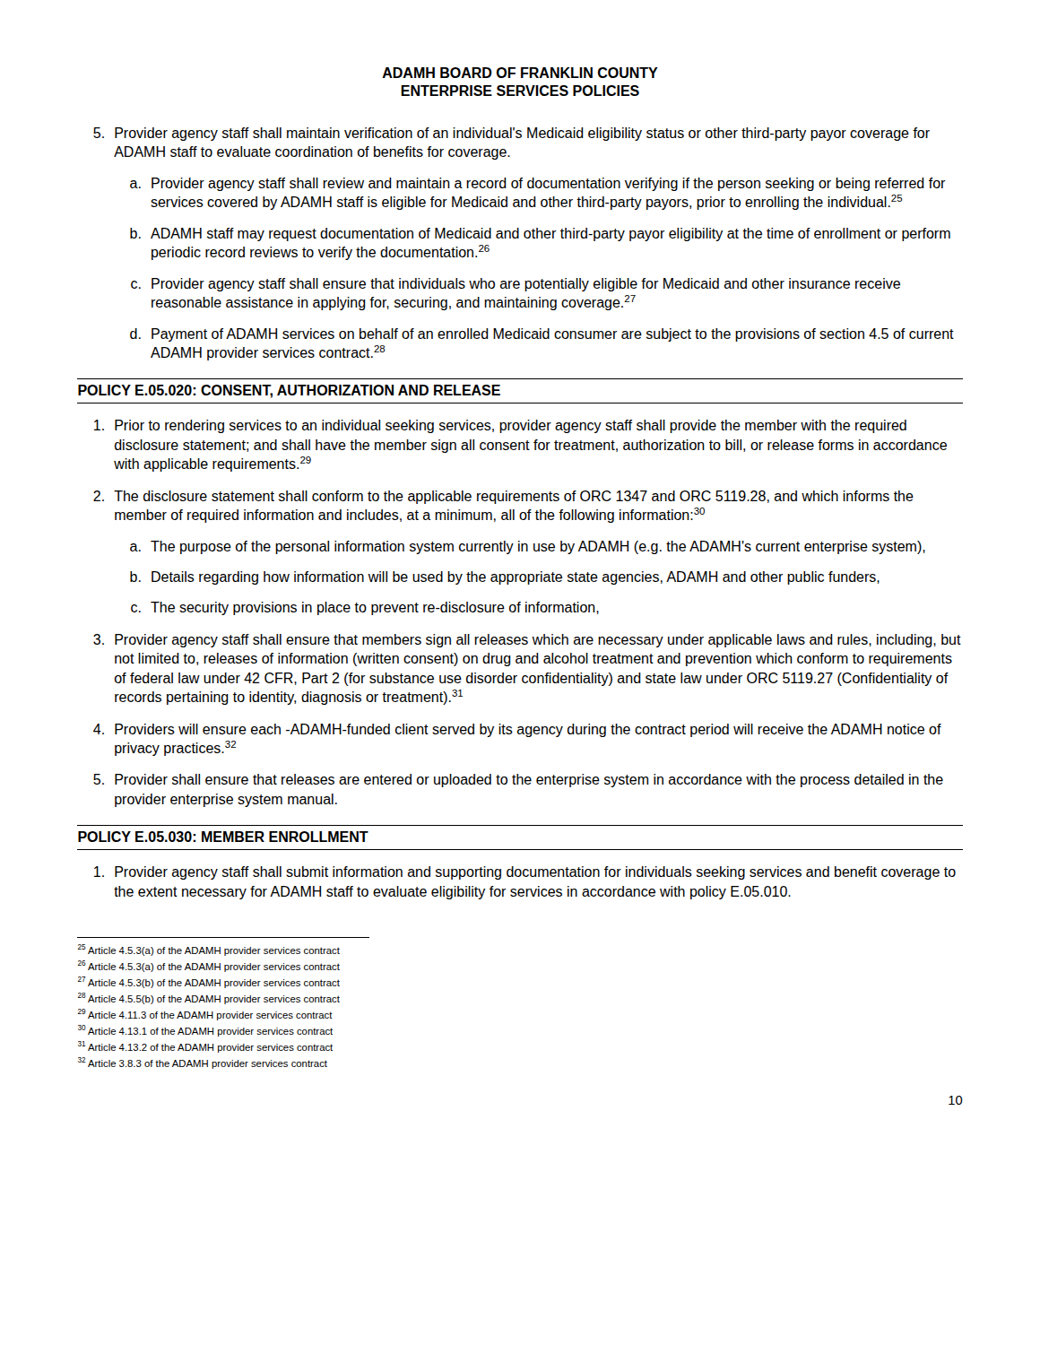ADAMH BOARD OF FRANKLIN COUNTY
ENTERPRISE SERVICES POLICIES
Provider agency staff shall maintain verification of an individual's Medicaid eligibility status or other third-party payor coverage for ADAMH staff to evaluate coordination of benefits for coverage.
Provider agency staff shall review and maintain a record of documentation verifying if the person seeking or being referred for services covered by ADAMH staff is eligible for Medicaid and other third-party payors, prior to enrolling the individual.25
ADAMH staff may request documentation of Medicaid and other third-party payor eligibility at the time of enrollment or perform periodic record reviews to verify the documentation.26
Provider agency staff shall ensure that individuals who are potentially eligible for Medicaid and other insurance receive reasonable assistance in applying for, securing, and maintaining coverage.27
Payment of ADAMH services on behalf of an enrolled Medicaid consumer are subject to the provisions of section 4.5 of current ADAMH provider services contract.28
POLICY E.05.020: CONSENT, AUTHORIZATION AND RELEASE
Prior to rendering services to an individual seeking services, provider agency staff shall provide the member with the required disclosure statement; and shall have the member sign all consent for treatment, authorization to bill, or release forms in accordance with applicable requirements.29
The disclosure statement shall conform to the applicable requirements of ORC 1347 and ORC 5119.28, and which informs the member of required information and includes, at a minimum, all of the following information:30
The purpose of the personal information system currently in use by ADAMH (e.g. the ADAMH's current enterprise system),
Details regarding how information will be used by the appropriate state agencies, ADAMH and other public funders,
The security provisions in place to prevent re-disclosure of information,
Provider agency staff shall ensure that members sign all releases which are necessary under applicable laws and rules, including, but not limited to, releases of information (written consent) on drug and alcohol treatment and prevention which conform to requirements of federal law under 42 CFR, Part 2 (for substance use disorder confidentiality) and state law under ORC 5119.27 (Confidentiality of records pertaining to identity, diagnosis or treatment).31
Providers will ensure each -ADAMH-funded client served by its agency during the contract period will receive the ADAMH notice of privacy practices.32
Provider shall ensure that releases are entered or uploaded to the enterprise system in accordance with the process detailed in the provider enterprise system manual.
POLICY E.05.030: MEMBER ENROLLMENT
Provider agency staff shall submit information and supporting documentation for individuals seeking services and benefit coverage to the extent necessary for ADAMH staff to evaluate eligibility for services in accordance with policy E.05.010.
25 Article 4.5.3(a) of the ADAMH provider services contract
26 Article 4.5.3(a) of the ADAMH provider services contract
27 Article 4.5.3(b) of the ADAMH provider services contract
28 Article 4.5.5(b) of the ADAMH provider services contract
29 Article 4.11.3 of the ADAMH provider services contract
30 Article 4.13.1 of the ADAMH provider services contract
31 Article 4.13.2 of the ADAMH provider services contract
32 Article 3.8.3 of the ADAMH provider services contract
10